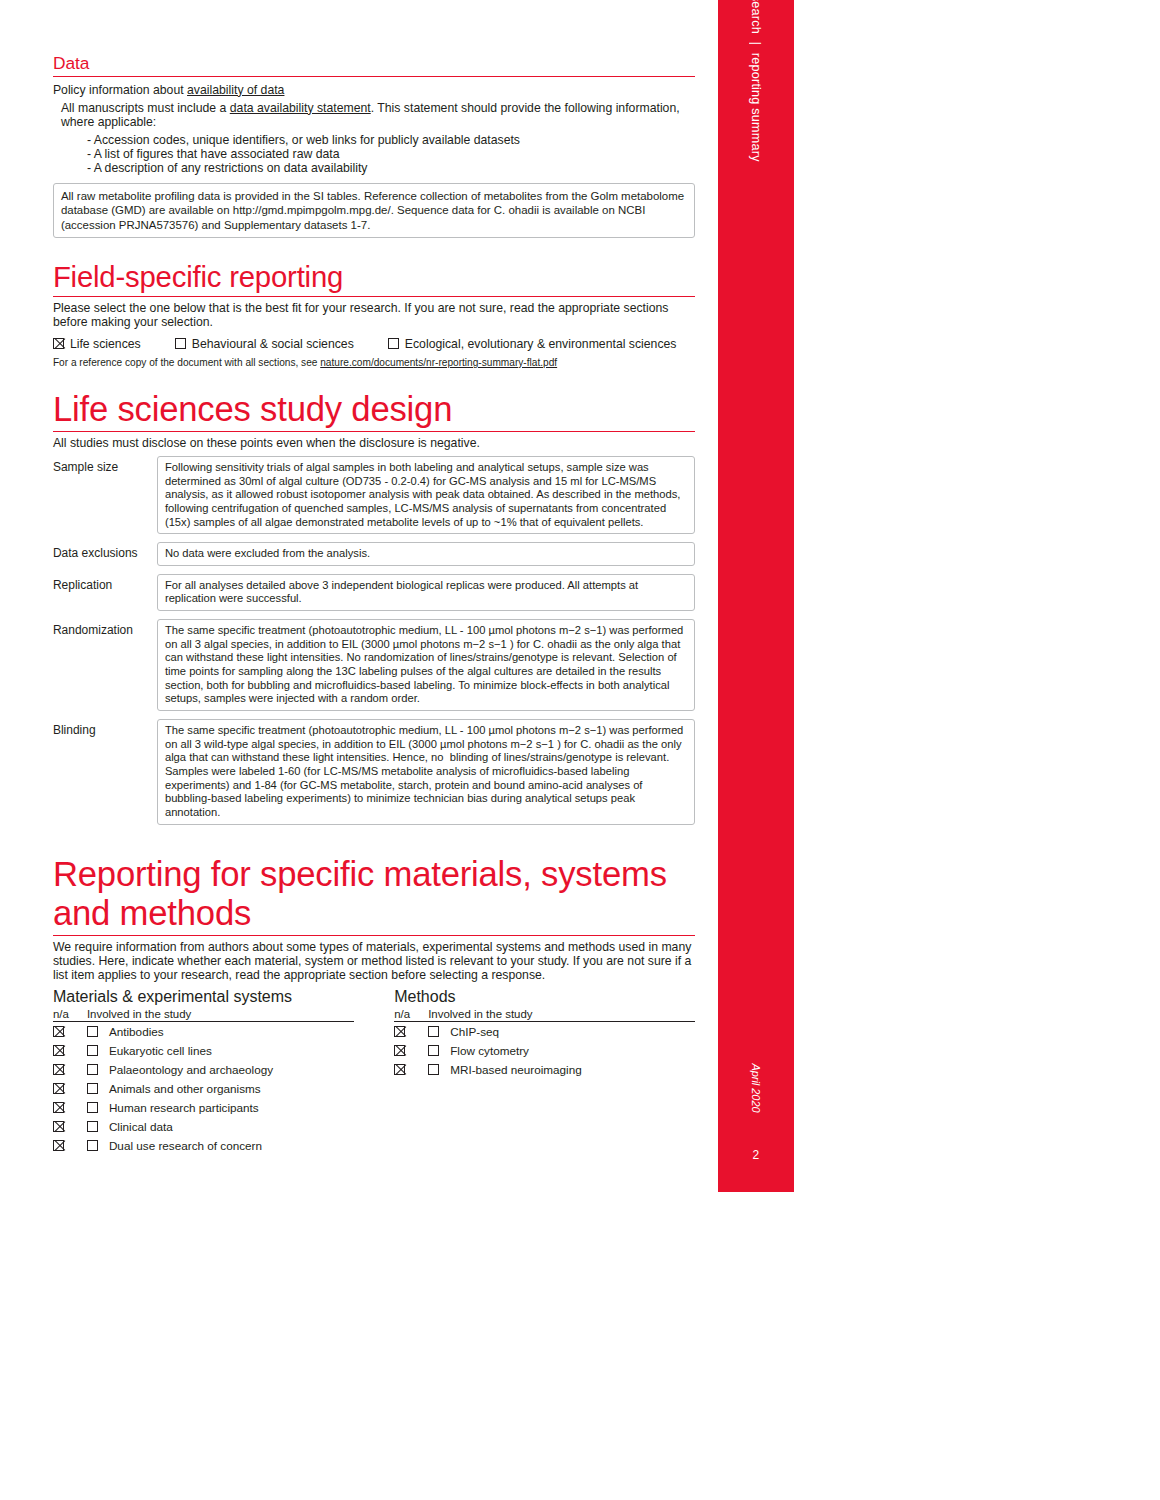nature research | reporting summary
April 2020
2
Data
Policy information about availability of data
All manuscripts must include a data availability statement. This statement should provide the following information, where applicable:
Accession codes, unique identifiers, or web links for publicly available datasets
A list of figures that have associated raw data
A description of any restrictions on data availability
All raw metabolite profiling data is provided in the SI tables. Reference collection of metabolites from the Golm metabolome database (GMD) are available on http://gmd.mpimpgolm.mpg.de/. Sequence data for C. ohadii is available on NCBI (accession PRJNA573576) and Supplementary datasets 1-7.
Field-specific reporting
Please select the one below that is the best fit for your research. If you are not sure, read the appropriate sections before making your selection.
Life sciences Behavioural & social sciences Ecological, evolutionary & environmental sciences
For a reference copy of the document with all sections, see nature.com/documents/nr-reporting-summary-flat.pdf
Life sciences study design
All studies must disclose on these points even when the disclosure is negative.
| Sample size | Following sensitivity trials of algal samples in both labeling and analytical setups, sample size was determined as 30ml of algal culture (OD735 - 0.2-0.4) for GC-MS analysis and 15 ml for LC-MS/MS analysis, as it allowed robust isotopomer analysis with peak data obtained. As described in the methods, following centrifugation of quenched samples, LC-MS/MS analysis of supernatants from concentrated (15x) samples of all algae demonstrated metabolite levels of up to ~1% that of equivalent pellets. |
| Data exclusions | No data were excluded from the analysis. |
| Replication | For all analyses detailed above 3 independent biological replicas were produced. All attempts at replication were successful. |
| Randomization | The same specific treatment (photoautotrophic medium, LL - 100 µmol photons m−2 s−1) was performed on all 3 algal species, in addition to EIL (3000 µmol photons m−2 s−1 ) for C. ohadii as the only alga that can withstand these light intensities. No randomization of lines/strains/genotype is relevant. Selection of time points for sampling along the 13C labeling pulses of the algal cultures are detailed in the results section, both for bubbling and microfluidics-based labeling. To minimize block-effects in both analytical setups, samples were injected with a random order. |
| Blinding | The same specific treatment (photoautotrophic medium, LL - 100 µmol photons m−2 s−1) was performed on all 3 wild-type algal species, in addition to EIL (3000 µmol photons m−2 s−1 ) for C. ohadii as the only alga that can withstand these light intensities. Hence, no blinding of lines/strains/genotype is relevant. Samples were labeled 1-60 (for LC-MS/MS metabolite analysis of microfluidics-based labeling experiments) and 1-84 (for GC-MS metabolite, starch, protein and bound amino-acid analyses of bubbling-based labeling experiments) to minimize technician bias during analytical setups peak annotation. |
Reporting for specific materials, systems and methods
We require information from authors about some types of materials, experimental systems and methods used in many studies. Here, indicate whether each material, system or method listed is relevant to your study. If you are not sure if a list item applies to your research, read the appropriate section before selecting a response.
Materials & experimental systems
n/a Involved in the study
Antibodies
Eukaryotic cell lines
Palaeontology and archaeology
Animals and other organisms
Human research participants
Clinical data
Dual use research of concern
Methods
n/a Involved in the study
ChIP-seq
Flow cytometry
MRI-based neuroimaging